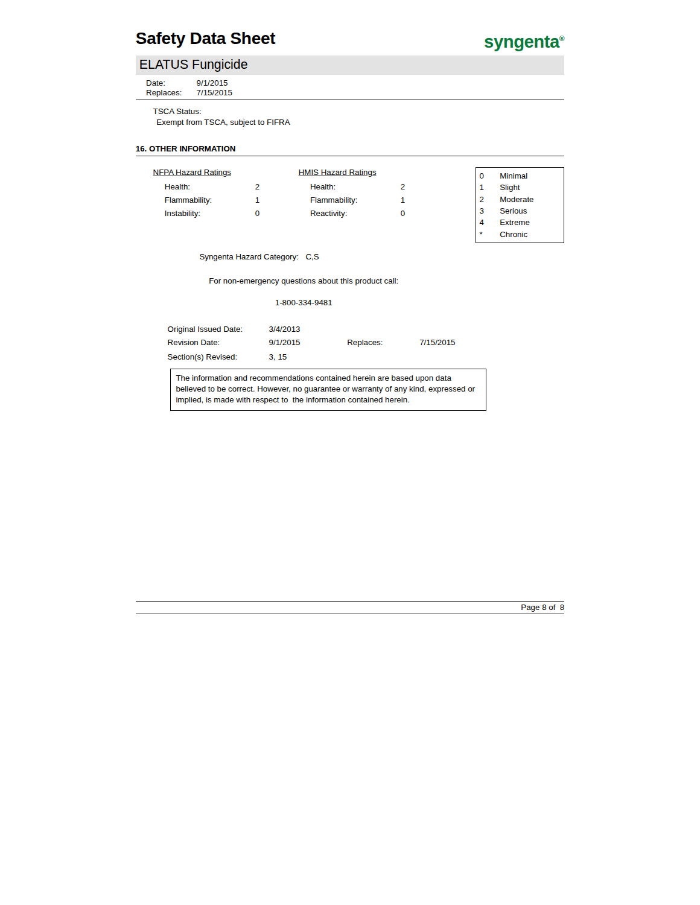Safety Data Sheet
syngenta®
ELATUS Fungicide
Date:
9/1/2015
Replaces:
7/15/2015
TSCA Status:
Exempt from TSCA, subject to FIFRA
16. OTHER INFORMATION
NFPA Hazard Ratings
Health:
2
Flammability:
1
Instability:
0
HMIS Hazard Ratings
Health:
2
Flammability:
1
Reactivity:
0
0
Minimal
1
Slight
2
Moderate
3
Serious
4
Extreme
*
Chronic
Syngenta Hazard Category:C,S
For non-emergency questions about this product call:
1-800-334-9481
Original Issued Date:
3/4/2013
Revision Date:
9/1/2015
Replaces:
7/15/2015
Section(s) Revised:
3, 15
The information and recommendations contained herein are based upon data believed to be correct. However, no guarantee or warranty of any kind, expressed or implied, is made with respect to the information contained herein.
Page 8 of 8